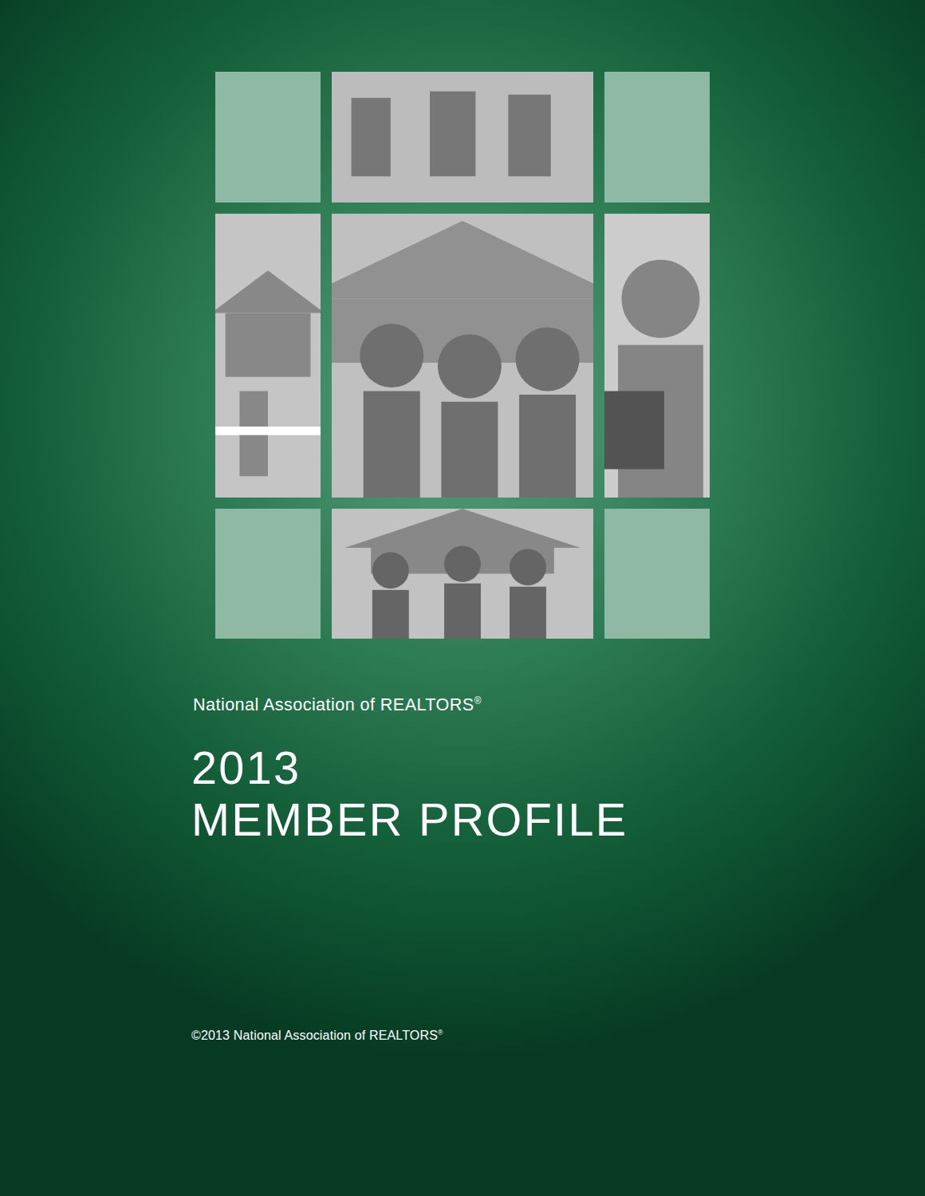National Association of REALTORS®
2013 MEMBER PROFILE
©2013 National Association of REALTORS®